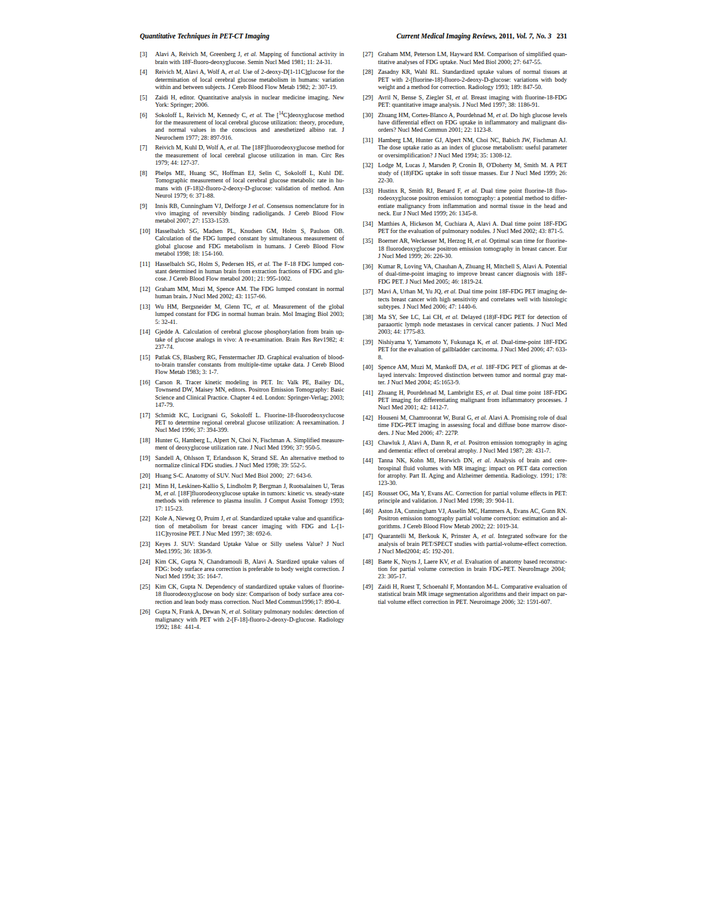Quantitative Techniques in PET-CT Imaging
Current Medical Imaging Reviews, 2011, Vol. 7, No. 3 231
[3] Alavi A, Reivich M, Greenberg J, et al. Mapping of functional activity in brain with 18F-fluoro-deoxyglucose. Semin Nucl Med 1981; 11: 24-31.
[4] Reivich M, Alavi A, Wolf A, et al. Use of 2-deoxy-D[1-11C]glucose for the determination of local cerebral glucose metabolism in humans: variation within and between subjects. J Cereb Blood Flow Metab 1982; 2: 307-19.
[5] Zaidi H, editor. Quantitative analysis in nuclear medicine imaging. New York: Springer; 2006.
[6] Sokoloff L, Reivich M, Kennedy C, et al. The [14C]deoxyglucose method for the measurement of local cerebral glucose utilization: theory, procedure, and normal values in the conscious and anesthetized albino rat. J Neurochem 1977; 28: 897-916.
[7] Reivich M, Kuhl D, Wolf A, et al. The [18F]fluorodeoxyglucose method for the measurement of local cerebral glucose utilization in man. Circ Res 1979; 44: 127-37.
[8] Phelps ME, Huang SC, Hoffman EJ, Selin C, Sokoloff L, Kuhl DE. Tomographic measurement of local cerebral glucose metabolic rate in humans with (F-18)2-fluoro-2-deoxy-D-glucose: validation of method. Ann Neurol 1979; 6: 371-88.
[9] Innis RB, Cunningham VJ, Delforge J et al. Consensus nomenclature for in vivo imaging of reversibly binding radioligands. J Cereb Blood Flow metabol 2007; 27: 1533-1539.
[10] Hasselbalch SG, Madsen PL, Knudsen GM, Holm S, Paulson OB. Calculation of the FDG lumped constant by simultaneous measurement of global glucose and FDG metabolism in humans. J Cereb Blood Flow metabol 1998; 18: 154-160.
[11] Hasselbalch SG, Holm S, Pedersen HS, et al. The F-18 FDG lumped constant determined in human brain from extraction fractions of FDG and glucose. J Cereb Blood Flow metabol 2001; 21: 995-1002.
[12] Graham MM, Muzi M, Spence AM. The FDG lumped constant in normal human brain. J Nucl Med 2002; 43: 1157-66.
[13] Wu HM, Bergsneider M, Glenn TC, et al. Measurement of the global lumped constant for FDG in normal human brain. Mol Imaging Biol 2003; 5: 32-41.
[14] Gjedde A. Calculation of cerebral glucose phosphorylation from brain uptake of glucose analogs in vivo: A re-examination. Brain Res Rev1982; 4: 237-74.
[15] Patlak CS, Blasberg RG, Fenstermacher JD. Graphical evaluation of blood-to-brain transfer constants from multiple-time uptake data. J Cereb Blood Flow Metab 1983; 3: 1-7.
[16] Carson R. Tracer kinetic modeling in PET. In: Valk PE, Bailey DL, Townsend DW, Maisey MN, editors. Positron Emission Tomography: Basic Science and Clinical Practice. Chapter 4 ed. London: Springer-Verlag; 2003; 147-79.
[17] Schmidt KC, Lucignani G, Sokoloff L. Fluorine-18-fluorodeoxyclucose PET to determine regional cerebral glucose utilization: A reexamination. J Nucl Med 1996; 37: 394-399.
[18] Hunter G, Hamberg L, Alpert N, Choi N, Fischman A. Simplified measurement of deoxyglucose utilization rate. J Nucl Med 1996; 37: 950-5.
[19] Sandell A, Ohlsson T, Erlandsson K, Strand SE. An alternative method to normalize clinical FDG studies. J Nucl Med 1998; 39: 552-5.
[20] Huang S-C. Anatomy of SUV. Nucl Med Biol 2000; 27: 643-6.
[21] Minn H, Leskinen-Kallio S, Lindholm P, Bergman J, Ruotsalainen U, Teras M, et al. [18F]fluorodeoxyglucose uptake in tumors: kinetic vs. steady-state methods with reference to plasma insulin. J Comput Assist Tomogr 1993; 17: 115-23.
[22] Kole A, Nieweg O, Pruim J, et al. Standardized uptake value and quantification of metabolism for breast cancer imaging with FDG and L-[1-11C]tyrosine PET. J Nuc Med 1997; 38: 692-6.
[23] Keyes J. SUV: Standard Uptake Value or Silly useless Value? J Nucl Med.1995; 36: 1836-9.
[24] Kim CK, Gupta N, Chandramouli B, Alavi A. Stardized uptake values of FDG: body surface area correction is preferable to body weight correction. J Nucl Med 1994; 35: 164-7.
[25] Kim CK, Gupta N. Dependency of standardized uptake values of fluorine-18 fluorodeoxyglucose on body size: Comparison of body surface area correction and lean body mass correction. Nucl Med Commun1996;17: 890-4.
[26] Gupta N, Frank A, Dewan N, et al. Solitary pulmonary nodules: detection of malignancy with PET with 2-[F-18]-fluoro-2-deoxy-D-glucose. Radiology 1992; 184: 441-4.
[27] Graham MM, Peterson LM, Hayward RM. Comparison of simplified quantitative analyses of FDG uptake. Nucl Med Biol 2000; 27: 647-55.
[28] Zasadny KR, Wahl RL. Standardized uptake values of normal tissues at PET with 2-[fluorine-18]-fluoro-2-deoxy-D-glucose: variations with body weight and a method for correction. Radiology 1993; 189: 847-50.
[29] Avril N, Bense S, Ziegler SI, et al. Breast imaging with fluorine-18-FDG PET: quantitative image analysis. J Nucl Med 1997; 38: 1186-91.
[30] Zhuang HM, Cortes-Blanco A, Pourdehnad M, et al. Do high glucose levels have differential effect on FDG uptake in inflammatory and malignant disorders? Nucl Med Commun 2001; 22: 1123-8.
[31] Hamberg LM, Hunter GJ, Alpert NM, Choi NC, Babich JW, Fischman AJ. The dose uptake ratio as an index of glucose metabolism: useful parameter or oversimplification? J Nucl Med 1994; 35: 1308-12.
[32] Lodge M, Lucas J, Marsden P, Cronin B, O'Doherty M, Smith M. A PET study of (18)FDG uptake in soft tissue masses. Eur J Nucl Med 1999; 26: 22-30.
[33] Hustinx R, Smith RJ, Benard F, et al. Dual time point fluorine-18 fluorodeoxyglucose positron emission tomography: a potential method to differentiate malignancy from inflammation and normal tissue in the head and neck. Eur J Nucl Med 1999; 26: 1345-8.
[34] Matthies A, Hickeson M, Cuchiara A, Alavi A. Dual time point 18F-FDG PET for the evaluation of pulmonary nodules. J Nucl Med 2002; 43: 871-5.
[35] Boerner AR, Weckesser M, Herzog H, et al. Optimal scan time for fluorine-18 fluorodeoxyglucose positron emission tomography in breast cancer. Eur J Nucl Med 1999; 26: 226-30.
[36] Kumar R, Loving VA, Chauhan A, Zhuang H, Mitchell S, Alavi A. Potential of dual-time-point imaging to improve breast cancer diagnosis with 18F-FDG PET. J Nucl Med 2005; 46: 1819-24.
[37] Mavi A, Urhan M, Yu JQ, et al. Dual time point 18F-FDG PET imaging detects breast cancer with high sensitivity and correlates well with histologic subtypes. J Nucl Med 2006; 47: 1440-6.
[38] Ma SY, See LC, Lai CH, et al. Delayed (18)F-FDG PET for detection of paraaortic lymph node metastases in cervical cancer patients. J Nucl Med 2003; 44: 1775-83.
[39] Nishiyama Y, Yamamoto Y, Fukunaga K, et al. Dual-time-point 18F-FDG PET for the evaluation of gallbladder carcinoma. J Nucl Med 2006; 47: 633-8.
[40] Spence AM, Muzi M, Mankoff DA, et al. 18F-FDG PET of gliomas at delayed intervals: Improved distinction between tumor and normal gray matter. J Nucl Med 2004; 45:1653-9.
[41] Zhuang H, Pourdehnad M, Lambright ES, et al. Dual time point 18F-FDG PET imaging for differentiating malignant from inflammatory processes. J Nucl Med 2001; 42: 1412-7.
[42] Houseni M, Chamroonrat W, Bural G, et al. Alavi A. Promising role of dual time FDG-PET imaging in assessing focal and diffuse bone marrow disorders. J Nuc Med 2006; 47: 227P.
[43] Chawluk J, Alavi A, Dann R, et al. Positron emission tomography in aging and dementia: effect of cerebral atrophy. J Nucl Med 1987; 28: 431-7.
[44] Tanna NK, Kohn MI, Horwich DN, et al. Analysis of brain and cerebrospinal fluid volumes with MR imaging: impact on PET data correction for atrophy. Part II. Aging and Alzheimer dementia. Radiology. 1991; 178: 123-30.
[45] Rousset OG, Ma Y, Evans AC. Correction for partial volume effects in PET: principle and validation. J Nucl Med 1998; 39: 904-11.
[46] Aston JA, Cunningham VJ, Asselin MC, Hammers A, Evans AC, Gunn RN. Positron emission tomography partial volume correction: estimation and algorithms. J Cereb Blood Flow Metab 2002; 22: 1019-34.
[47] Quarantelli M, Berkouk K, Prinster A, et al. Integrated software for the analysis of brain PET/SPECT studies with partial-volume-effect correction. J Nucl Med2004; 45: 192-201.
[48] Baete K, Nuyts J, Laere KV, et al. Evaluation of anatomy based reconstruction for partial volume correction in brain FDG-PET. NeuroImage 2004; 23: 305-17.
[49] Zaidi H, Ruest T, Schoenahl F, Montandon M-L. Comparative evaluation of statistical brain MR image segmentation algorithms and their impact on partial volume effect correction in PET. Neuroimage 2006; 32: 1591-607.